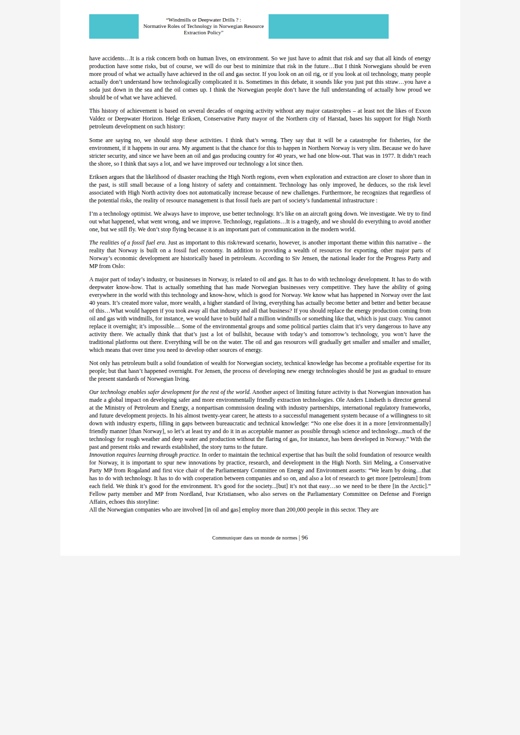“Windmills or Deepwater Drills ? :
Normative Roles of Technology in Norwegian Resource
Extraction Policy”
have accidents…It is a risk concern both on human lives, on environment. So we just have to admit that risk and say that all kinds of energy production have some risks, but of course, we will do our best to minimize that risk in the future…But I think Norwegians should be even more proud of what we actually have achieved in the oil and gas sector. If you look on an oil rig, or if you look at oil technology, many people actually don’t understand how technologically complicated it is. Sometimes in this debate, it sounds like you just put this straw…you have a soda just down in the sea and the oil comes up. I think the Norwegian people don’t have the full understanding of actually how proud we should be of what we have achieved.
This history of achievement is based on several decades of ongoing activity without any major catastrophes – at least not the likes of Exxon Valdez or Deepwater Horizon. Helge Eriksen, Conservative Party mayor of the Northern city of Harstad, bases his support for High North petroleum development on such history:
Some are saying no, we should stop these activities. I think that’s wrong. They say that it will be a catastrophe for fisheries, for the environment, if it happens in our area. My argument is that the chance for this to happen in Northern Norway is very slim. Because we do have stricter security, and since we have been an oil and gas producing country for 40 years, we had one blow-out. That was in 1977. It didn’t reach the shore, so I think that says a lot, and we have improved our technology a lot since then.
Eriksen argues that the likelihood of disaster reaching the High North regions, even when exploration and extraction are closer to shore than in the past, is still small because of a long history of safety and containment. Technology has only improved, he deduces, so the risk level associated with High North activity does not automatically increase because of new challenges. Furthermore, he recognizes that regardless of the potential risks, the reality of resource management is that fossil fuels are part of society’s fundamental infrastructure :
I’m a technology optimist. We always have to improve, use better technology. It’s like on an aircraft going down. We investigate. We try to find out what happened, what went wrong, and we improve. Technology, regulations…It is a tragedy, and we should do everything to avoid another one, but we still fly. We don’t stop flying because it is an important part of communication in the modern world.
The realities of a fossil fuel era. Just as important to this risk/reward scenario, however, is another important theme within this narrative – the reality that Norway is built on a fossil fuel economy. In addition to providing a wealth of resources for exporting, other major parts of Norway’s economic development are historically based in petroleum. According to Siv Jensen, the national leader for the Progress Party and MP from Oslo:
A major part of today’s industry, or businesses in Norway, is related to oil and gas. It has to do with technology development. It has to do with deepwater know-how. That is actually something that has made Norwegian businesses very competitive. They have the ability of going everywhere in the world with this technology and know-how, which is good for Norway. We know what has happened in Norway over the last 40 years. It’s created more value, more wealth, a higher standard of living, everything has actually become better and better and better because of this…What would happen if you took away all that industry and all that business? If you should replace the energy production coming from oil and gas with windmills, for instance, we would have to build half a million windmills or something like that, which is just crazy. You cannot replace it overnight; it’s impossible… Some of the environmental groups and some political parties claim that it’s very dangerous to have any activity there. We actually think that that’s just a lot of bullshit, because with today’s and tomorrow’s technology, you won’t have the traditional platforms out there. Everything will be on the water. The oil and gas resources will gradually get smaller and smaller and smaller, which means that over time you need to develop other sources of energy.
Not only has petroleum built a solid foundation of wealth for Norwegian society, technical knowledge has become a profitable expertise for its people; but that hasn’t happened overnight. For Jensen, the process of developing new energy technologies should be just as gradual to ensure the present standards of Norwegian living.
Our technology enables safer development for the rest of the world. Another aspect of limiting future activity is that Norwegian innovation has made a global impact on developing safer and more environmentally friendly extraction technologies. Ole Anders Lindseth is director general at the Ministry of Petroleum and Energy, a nonpartisan commission dealing with industry partnerships, international regulatory frameworks, and future development projects. In his almost twenty-year career, he attests to a successful management system because of a willingness to sit down with industry experts, filling in gaps between bureaucratic and technical knowledge: “No one else does it in a more [environmentally] friendly manner [than Norway], so let’s at least try and do it in as acceptable manner as possible through science and technology...much of the technology for rough weather and deep water and production without the flaring of gas, for instance, has been developed in Norway.” With the past and present risks and rewards established, the story turns to the future.
Innovation requires learning through practice. In order to maintain the technical expertise that has built the solid foundation of resource wealth for Norway, it is important to spur new innovations by practice, research, and development in the High North. Siri Meling, a Conservative Party MP from Rogaland and first vice chair of the Parliamentary Committee on Energy and Environment asserts: “We learn by doing…that has to do with technology. It has to do with cooperation between companies and so on, and also a lot of research to get more [petroleum] from each field. We think it’s good for the environment. It’s good for the society...[but] it’s not that easy…so we need to be there [in the Arctic].” Fellow party member and MP from Nordland, Ivar Kristiansen, who also serves on the Parliamentary Committee on Defense and Foreign Affairs, echoes this storyline:
All the Norwegian companies who are involved [in oil and gas] employ more than 200,000 people in this sector. They are
Communiquer dans un monde de normes | 96